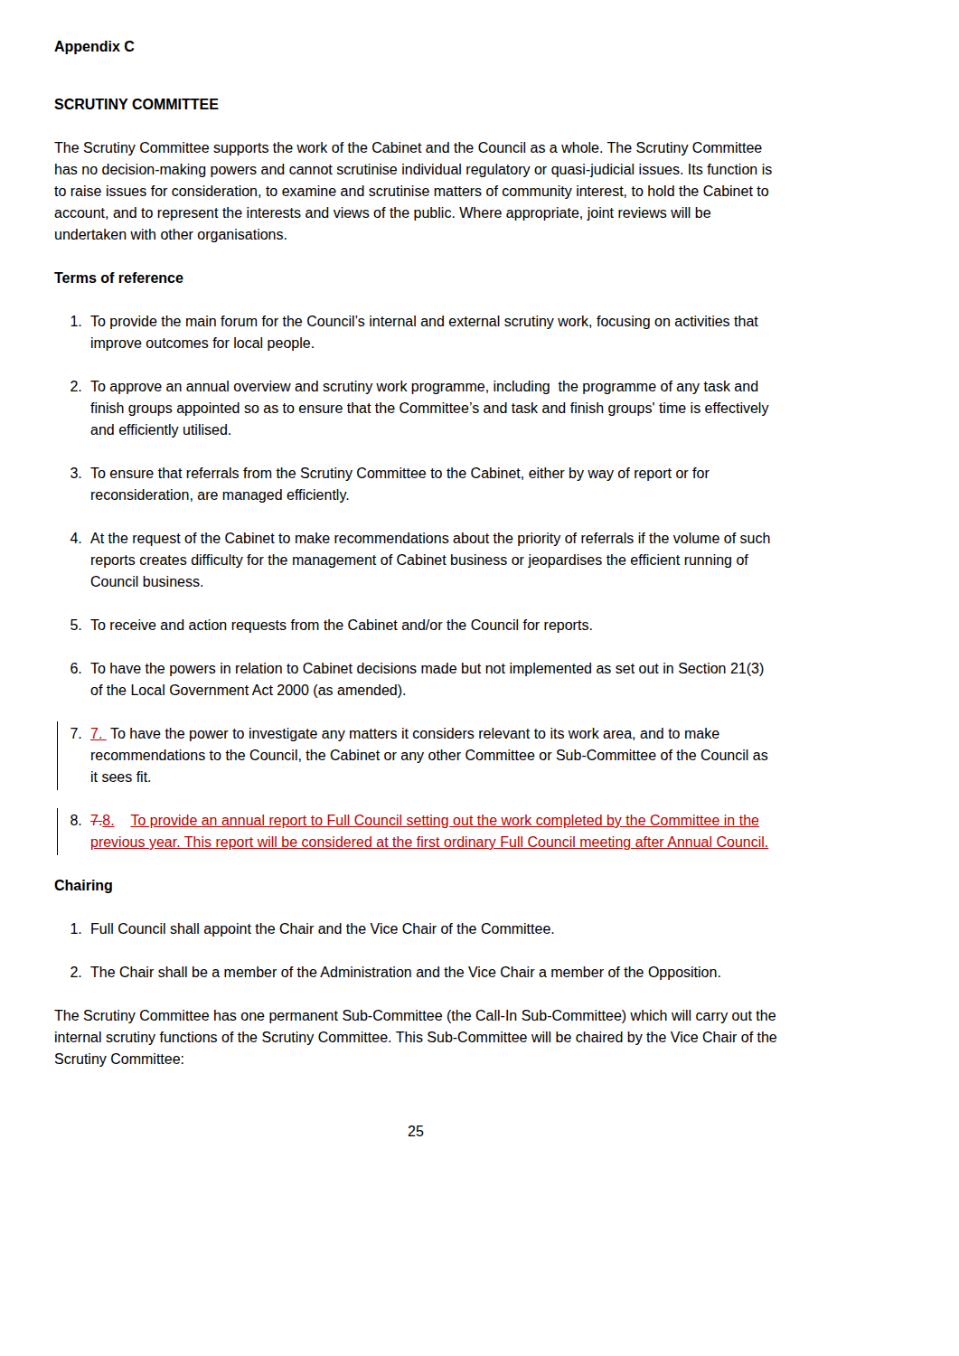Appendix C
SCRUTINY COMMITTEE
The Scrutiny Committee supports the work of the Cabinet and the Council as a whole. The Scrutiny Committee has no decision-making powers and cannot scrutinise individual regulatory or quasi-judicial issues. Its function is to raise issues for consideration, to examine and scrutinise matters of community interest, to hold the Cabinet to account, and to represent the interests and views of the public. Where appropriate, joint reviews will be undertaken with other organisations.
Terms of reference
To provide the main forum for the Council’s internal and external scrutiny work, focusing on activities that improve outcomes for local people.
To approve an annual overview and scrutiny work programme, including the programme of any task and finish groups appointed so as to ensure that the Committee’s and task and finish groups' time is effectively and efficiently utilised.
To ensure that referrals from the Scrutiny Committee to the Cabinet, either by way of report or for reconsideration, are managed efficiently.
At the request of the Cabinet to make recommendations about the priority of referrals if the volume of such reports creates difficulty for the management of Cabinet business or jeopardises the efficient running of Council business.
To receive and action requests from the Cabinet and/or the Council for reports.
To have the powers in relation to Cabinet decisions made but not implemented as set out in Section 21(3) of the Local Government Act 2000 (as amended).
7. To have the power to investigate any matters it considers relevant to its work area, and to make recommendations to the Council, the Cabinet or any other Committee or Sub-Committee of the Council as it sees fit.
7. 8. To provide an annual report to Full Council setting out the work completed by the Committee in the previous year. This report will be considered at the first ordinary Full Council meeting after Annual Council.
Chairing
Full Council shall appoint the Chair and the Vice Chair of the Committee.
The Chair shall be a member of the Administration and the Vice Chair a member of the Opposition.
The Scrutiny Committee has one permanent Sub-Committee (the Call-In Sub-Committee) which will carry out the internal scrutiny functions of the Scrutiny Committee. This Sub-Committee will be chaired by the Vice Chair of the Scrutiny Committee:
25